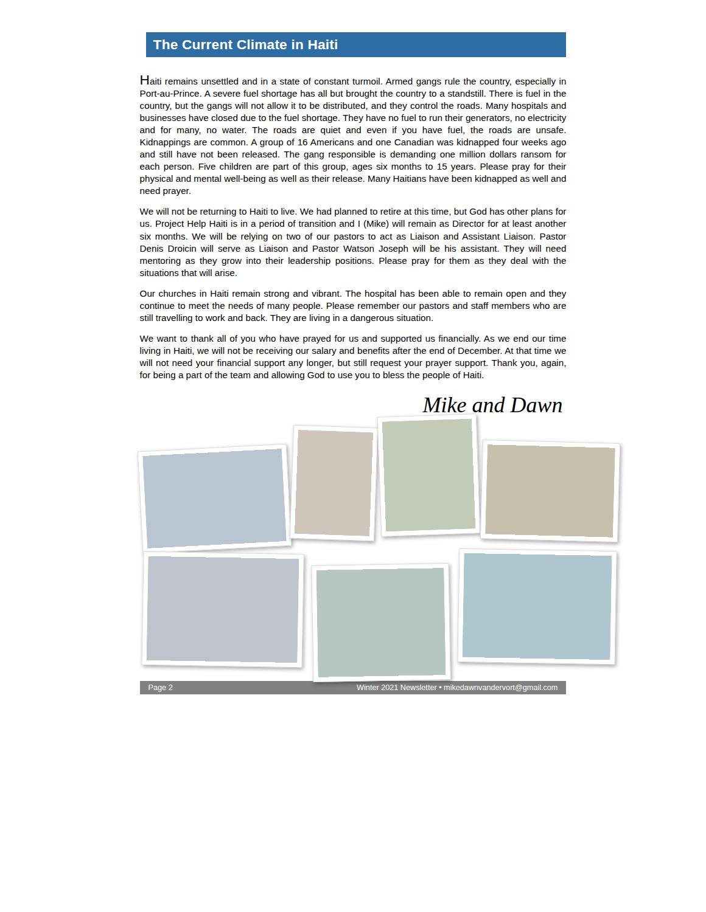The Current Climate in Haiti
Haiti remains unsettled and in a state of constant turmoil. Armed gangs rule the country, especially in Port-au-Prince. A severe fuel shortage has all but brought the country to a standstill. There is fuel in the country, but the gangs will not allow it to be distributed, and they control the roads. Many hospitals and businesses have closed due to the fuel shortage. They have no fuel to run their generators, no electricity and for many, no water. The roads are quiet and even if you have fuel, the roads are unsafe. Kidnappings are common. A group of 16 Americans and one Canadian was kidnapped four weeks ago and still have not been released. The gang responsible is demanding one million dollars ransom for each person. Five children are part of this group, ages six months to 15 years. Please pray for their physical and mental well-being as well as their release. Many Haitians have been kidnapped as well and need prayer.
We will not be returning to Haiti to live. We had planned to retire at this time, but God has other plans for us. Project Help Haiti is in a period of transition and I (Mike) will remain as Director for at least another six months. We will be relying on two of our pastors to act as Liaison and Assistant Liaison. Pastor Denis Droicin will serve as Liaison and Pastor Watson Joseph will be his assistant. They will need mentoring as they grow into their leadership positions. Please pray for them as they deal with the situations that will arise.
Our churches in Haiti remain strong and vibrant. The hospital has been able to remain open and they continue to meet the needs of many people. Please remember our pastors and staff members who are still travelling to work and back. They are living in a dangerous situation.
We want to thank all of you who have prayed for us and supported us financially. As we end our time living in Haiti, we will not be receiving our salary and benefits after the end of December. At that time we will not need your financial support any longer, but still request your prayer support. Thank you, again, for being a part of the team and allowing God to use you to bless the people of Haiti.
Mike and Dawn
Page 2 Winter 2021 Newsletter • mikedawnvandervort@gmail.com